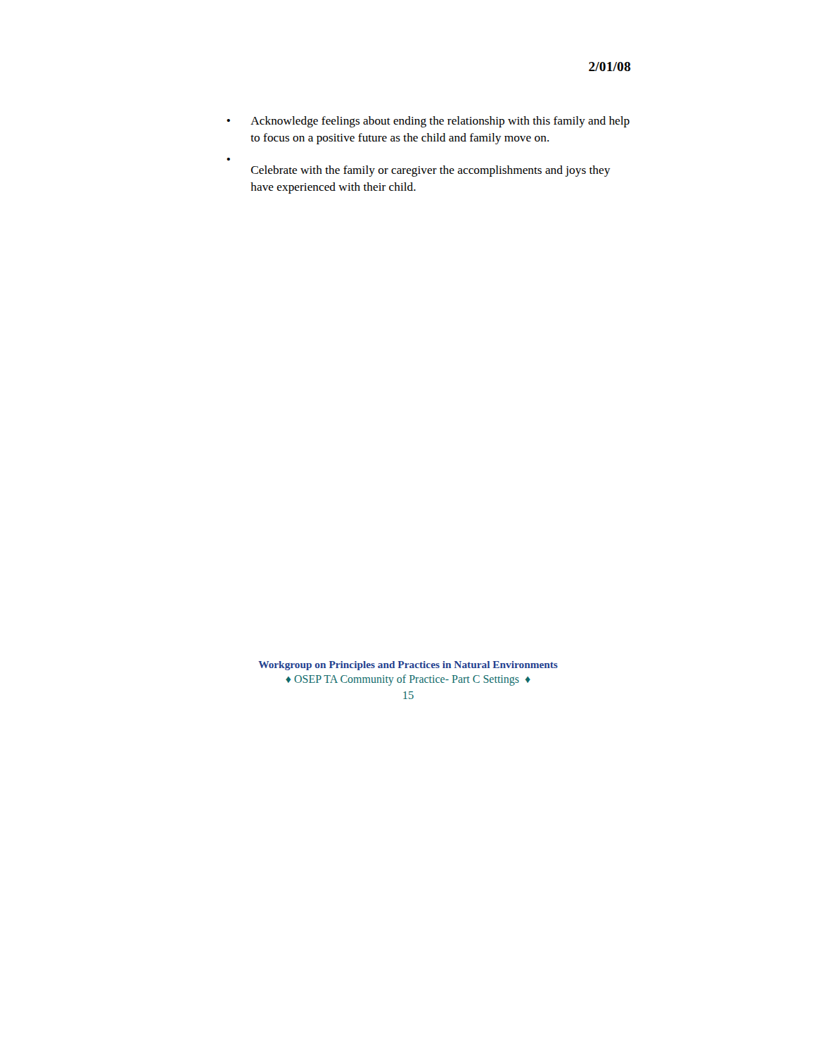2/01/08
Acknowledge feelings about ending the relationship with this family and help to focus on a positive future as the child and family move on.
Celebrate with the family or caregiver the accomplishments and joys they have experienced with their child.
Workgroup on Principles and Practices in Natural Environments
♦ OSEP TA Community of Practice- Part C Settings ♦
15